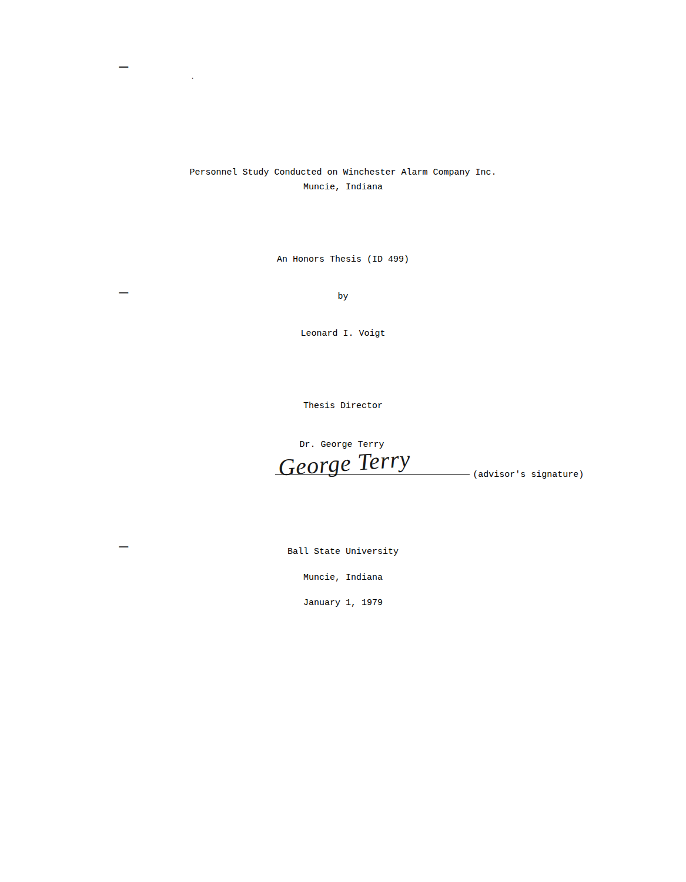—
—
—
.
Personnel Study Conducted on Winchester Alarm Company Inc.
Muncie, Indiana
An Honors Thesis (ID 499)
by
Leonard I. Voigt
Thesis Director
Dr. George Terry
George Terry
(advisor's signature)
Ball State University
Muncie, Indiana
January 1, 1979